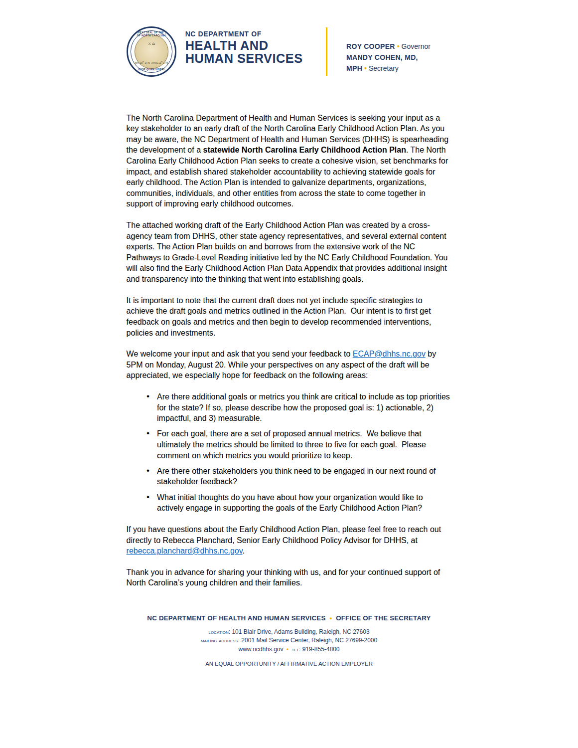The Great Seal of the State of North Carolina
⚔ ⚖
MAY 20th 1775 APRIL 12th 1776
Esse Quam Videri
NC Department of
Health and
Human Services
ROY COOPER•Governor
MANDY COHEN, MD, MPH•Secretary
The North Carolina Department of Health and Human Services is seeking your input as a key stakeholder to an early draft of the North Carolina Early Childhood Action Plan. As you may be aware, the NC Department of Health and Human Services (DHHS) is spearheading the development of a statewide North Carolina Early Childhood Action Plan. The North Carolina Early Childhood Action Plan seeks to create a cohesive vision, set benchmarks for impact, and establish shared stakeholder accountability to achieving statewide goals for early childhood. The Action Plan is intended to galvanize departments, organizations, communities, individuals, and other entities from across the state to come together in support of improving early childhood outcomes.
The attached working draft of the Early Childhood Action Plan was created by a cross-agency team from DHHS, other state agency representatives, and several external content experts. The Action Plan builds on and borrows from the extensive work of the NC Pathways to Grade-Level Reading initiative led by the NC Early Childhood Foundation. You will also find the Early Childhood Action Plan Data Appendix that provides additional insight and transparency into the thinking that went into establishing goals.
It is important to note that the current draft does not yet include specific strategies to achieve the draft goals and metrics outlined in the Action Plan. Our intent is to first get feedback on goals and metrics and then begin to develop recommended interventions, policies and investments.
We welcome your input and ask that you send your feedback to ECAP@dhhs.nc.gov by 5PM on Monday, August 20. While your perspectives on any aspect of the draft will be appreciated, we especially hope for feedback on the following areas:
Are there additional goals or metrics you think are critical to include as top priorities for the state? If so, please describe how the proposed goal is: 1) actionable, 2) impactful, and 3) measurable.
For each goal, there are a set of proposed annual metrics. We believe that ultimately the metrics should be limited to three to five for each goal. Please comment on which metrics you would prioritize to keep.
Are there other stakeholders you think need to be engaged in our next round of stakeholder feedback?
What initial thoughts do you have about how your organization would like to actively engage in supporting the goals of the Early Childhood Action Plan?
If you have questions about the Early Childhood Action Plan, please feel free to reach out directly to Rebecca Planchard, Senior Early Childhood Policy Advisor for DHHS, at rebecca.planchard@dhhs.nc.gov.
Thank you in advance for sharing your thinking with us, and for your continued support of North Carolina’s young children and their families.
NC DEPARTMENT OF HEALTH AND HUMAN SERVICES • OFFICE OF THE SECRETARY
Location: 101 Blair Drive, Adams Building, Raleigh, NC 27603
Mailing Address: 2001 Mail Service Center, Raleigh, NC 27699-2000
www.ncdhhs.gov • Tel: 919-855-4800
AN EQUAL OPPORTUNITY / AFFIRMATIVE ACTION EMPLOYER